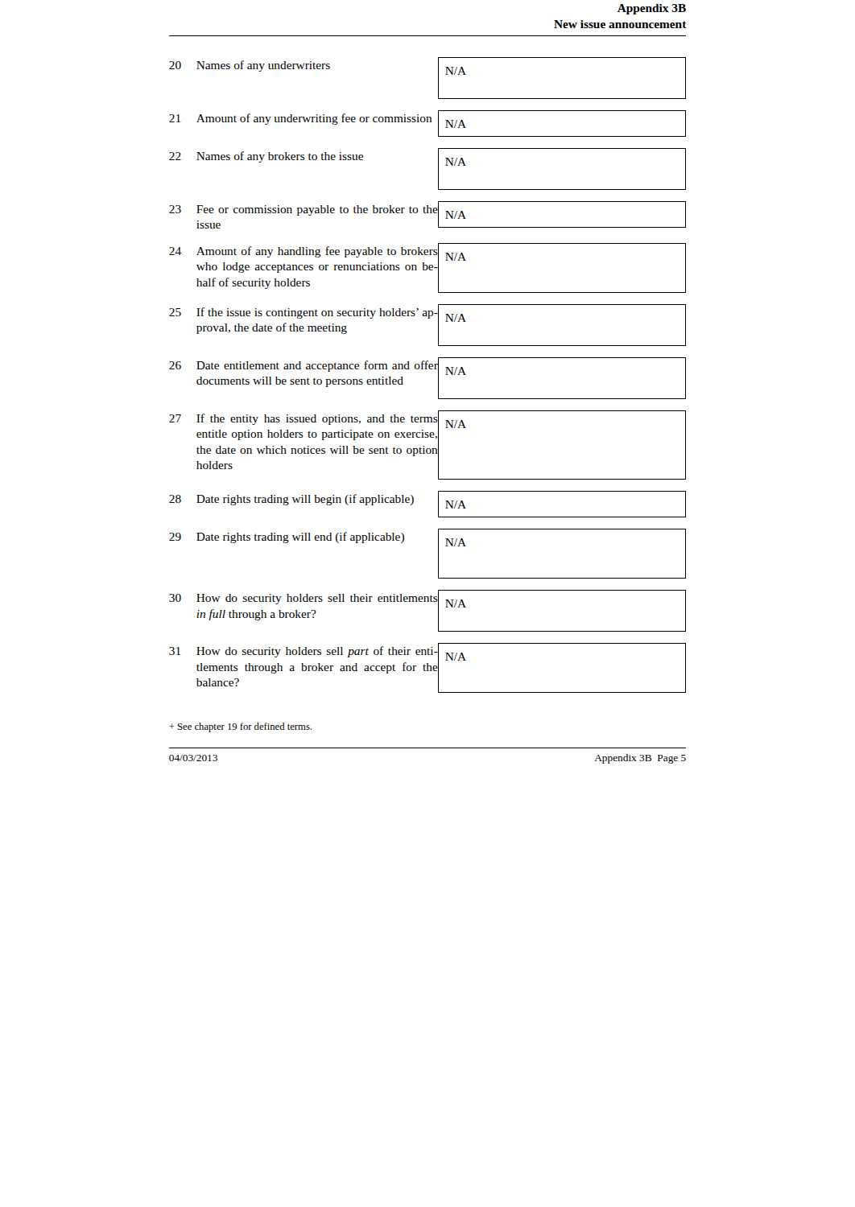Appendix 3B New issue announcement
| 20 | Names of any underwriters | N/A |
| 21 | Amount of any underwriting fee or commission | N/A |
| 22 | Names of any brokers to the issue | N/A |
| 23 | Fee or commission payable to the broker to the issue | N/A |
| 24 | Amount of any handling fee payable to brokers who lodge acceptances or renunciations on behalf of security holders | N/A |
| 25 | If the issue is contingent on security holders’ approval, the date of the meeting | N/A |
| 26 | Date entitlement and acceptance form and offer documents will be sent to persons entitled | N/A |
| 27 | If the entity has issued options, and the terms entitle option holders to participate on exercise, the date on which notices will be sent to option holders | N/A |
| 28 | Date rights trading will begin (if applicable) | N/A |
| 29 | Date rights trading will end (if applicable) | N/A |
| 30 | How do security holders sell their entitlements in full through a broker? | N/A |
| 31 | How do security holders sell part of their entitlements through a broker and accept for the balance? | N/A |
+ See chapter 19 for defined terms.
04/03/2013 Appendix 3B Page 5